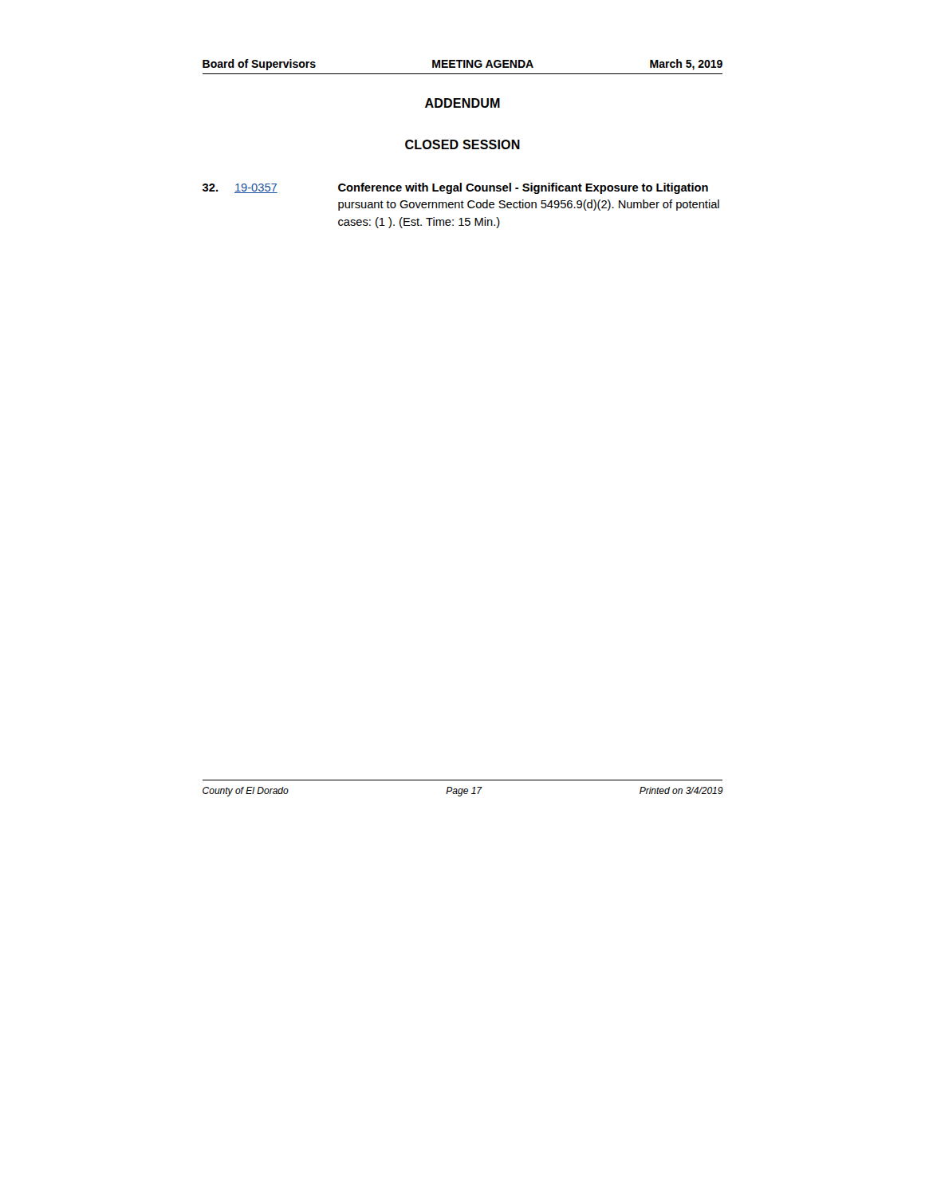Board of Supervisors
MEETING AGENDA
March 5, 2019
ADDENDUM
CLOSED SESSION
32.
19-0357
Conference with Legal Counsel - Significant Exposure to Litigation pursuant to Government Code Section 54956.9(d)(2). Number of potential cases: (1 ). (Est. Time: 15 Min.)
County of El Dorado
Page 17
Printed on 3/4/2019